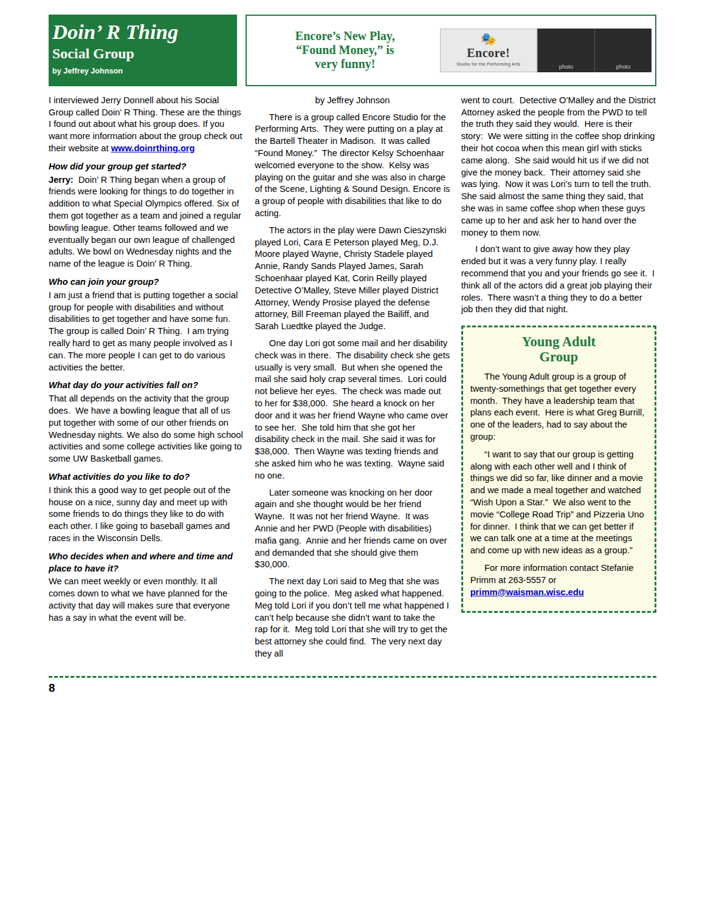Doin’ R Thing
Social Group
by Jeffrey Johnson
Encore’s New Play,
“Found Money,” is
very funny!
🎭 Encore! Studio for the Performing Arts
photo
photo
I interviewed Jerry Donnell about his Social Group called Doin’ R Thing. These are the things I found out about what his group does. If you want more information about the group check out their website at www.doinrthing.org
How did your group get started?
Jerry: Doin’ R Thing began when a group of friends were looking for things to do together in addition to what Special Olympics offered. Six of them got together as a team and joined a regular bowling league. Other teams followed and we eventually began our own league of challenged adults. We bowl on Wednesday nights and the name of the league is Doin’ R Thing.
Who can join your group?
I am just a friend that is putting together a social group for people with disabilities and without disabilities to get together and have some fun. The group is called Doin’ R Thing. I am trying really hard to get as many people involved as I can. The more people I can get to do various activities the better.
What day do your activities fall on?
That all depends on the activity that the group does. We have a bowling league that all of us put together with some of our other friends on Wednesday nights. We also do some high school activities and some college activities like going to some UW Basketball games.
What activities do you like to do?
I think this a good way to get people out of the house on a nice, sunny day and meet up with some friends to do things they like to do with each other. I like going to baseball games and races in the Wisconsin Dells.
Who decides when and where and time and place to have it?
We can meet weekly or even monthly. It all comes down to what we have planned for the activity that day will makes sure that everyone has a say in what the event will be.
by Jeffrey Johnson
There is a group called Encore Studio for the Performing Arts. They were putting on a play at the Bartell Theater in Madison. It was called “Found Money.” The director Kelsy Schoenhaar welcomed everyone to the show. Kelsy was playing on the guitar and she was also in charge of the Scene, Lighting & Sound Design. Encore is a group of people with disabilities that like to do acting.
The actors in the play were Dawn Cieszynski played Lori, Cara E Peterson played Meg, D.J. Moore played Wayne, Christy Stadele played Annie, Randy Sands Played James, Sarah Schoenhaar played Kat, Corin Reilly played Detective O’Malley, Steve Miller played District Attorney, Wendy Prosise played the defense attorney, Bill Freeman played the Bailiff, and Sarah Luedtke played the Judge.
One day Lori got some mail and her disability check was in there. The disability check she gets usually is very small. But when she opened the mail she said holy crap several times. Lori could not believe her eyes. The check was made out to her for $38,000. She heard a knock on her door and it was her friend Wayne who came over to see her. She told him that she got her disability check in the mail. She said it was for $38,000. Then Wayne was texting friends and she asked him who he was texting. Wayne said no one.
Later someone was knocking on her door again and she thought would be her friend Wayne. It was not her friend Wayne. It was Annie and her PWD (People with disabilities) mafia gang. Annie and her friends came on over and demanded that she should give them $30,000.
The next day Lori said to Meg that she was going to the police. Meg asked what happened. Meg told Lori if you don’t tell me what happened I can’t help because she didn’t want to take the rap for it. Meg told Lori that she will try to get the best attorney she could find. The very next day they all
went to court. Detective O’Malley and the District Attorney asked the people from the PWD to tell the truth they said they would. Here is their story: We were sitting in the coffee shop drinking their hot cocoa when this mean girl with sticks came along. She said would hit us if we did not give the money back. Their attorney said she was lying. Now it was Lori’s turn to tell the truth. She said almost the same thing they said, that she was in same coffee shop when these guys came up to her and ask her to hand over the money to them now.
I don’t want to give away how they play ended but it was a very funny play. I really recommend that you and your friends go see it. I think all of the actors did a great job playing their roles. There wasn’t a thing they to do a better job then they did that night.
Young Adult
Group
The Young Adult group is a group of twenty-somethings that get together every month. They have a leadership team that plans each event. Here is what Greg Burrill, one of the leaders, had to say about the group:
“I want to say that our group is getting along with each other well and I think of things we did so far, like dinner and a movie and we made a meal together and watched “Wish Upon a Star.” We also went to the movie “College Road Trip” and Pizzeria Uno for dinner. I think that we can get better if we can talk one at a time at the meetings and come up with new ideas as a group.”
For more information contact Stefanie Primm at 263-5557 or primm@waisman.wisc.edu
8